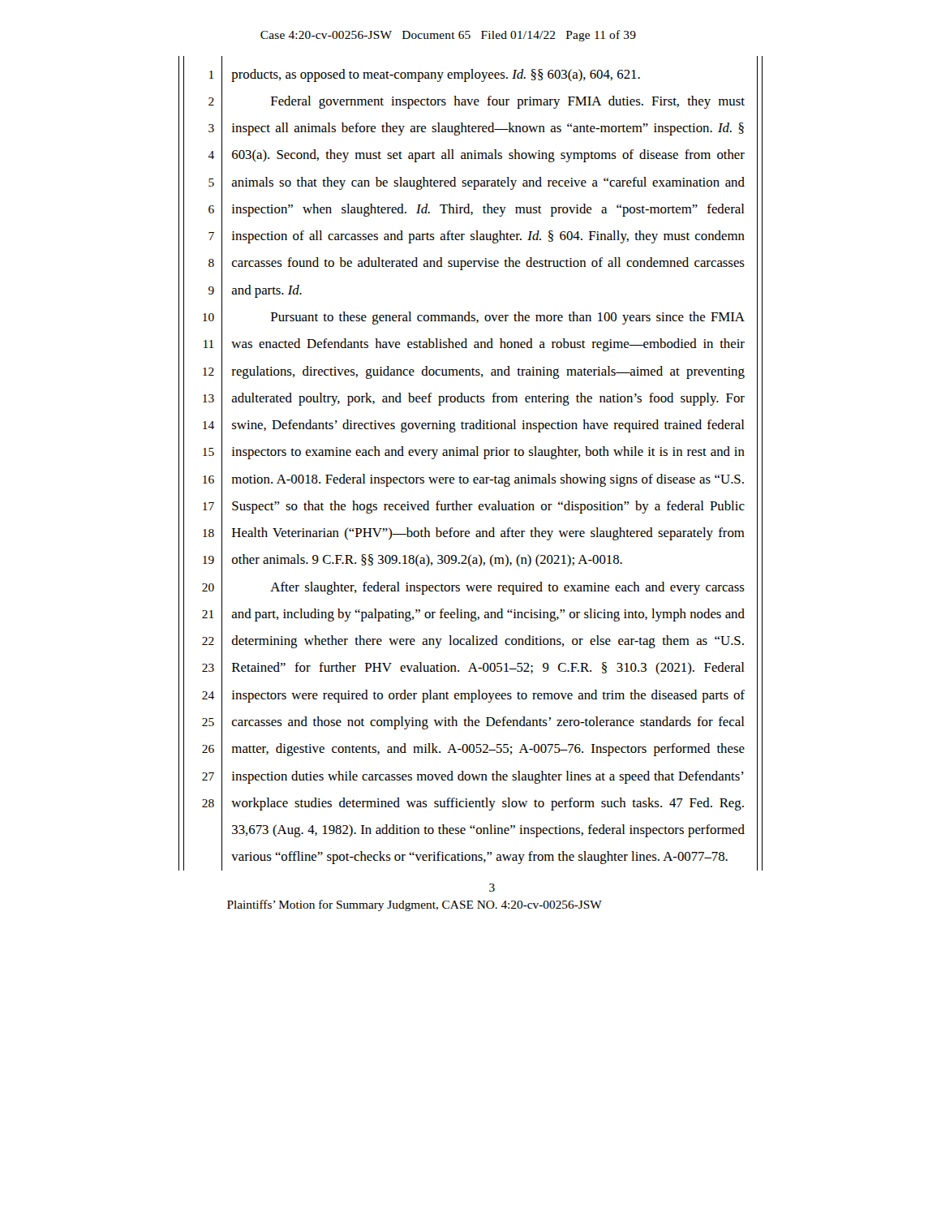Case 4:20-cv-00256-JSW Document 65 Filed 01/14/22 Page 11 of 39
1
2
3
4
5
6
7
8
9
10
11
12
13
14
15
16
17
18
19
20
21
22
23
24
25
26
27
28
products, as opposed to meat-company employees. Id. §§ 603(a), 604, 621.
Federal government inspectors have four primary FMIA duties. First, they must inspect all animals before they are slaughtered—known as “ante-mortem” inspection. Id. § 603(a). Second, they must set apart all animals showing symptoms of disease from other animals so that they can be slaughtered separately and receive a “careful examination and inspection” when slaughtered. Id. Third, they must provide a “post-mortem” federal inspection of all carcasses and parts after slaughter. Id. § 604. Finally, they must condemn carcasses found to be adulterated and supervise the destruction of all condemned carcasses and parts. Id.
Pursuant to these general commands, over the more than 100 years since the FMIA was enacted Defendants have established and honed a robust regime—embodied in their regulations, directives, guidance documents, and training materials—aimed at preventing adulterated poultry, pork, and beef products from entering the nation’s food supply. For swine, Defendants’ directives governing traditional inspection have required trained federal inspectors to examine each and every animal prior to slaughter, both while it is in rest and in motion. A-0018. Federal inspectors were to ear-tag animals showing signs of disease as “U.S. Suspect” so that the hogs received further evaluation or “disposition” by a federal Public Health Veterinarian (“PHV”)—both before and after they were slaughtered separately from other animals. 9 C.F.R. §§ 309.18(a), 309.2(a), (m), (n) (2021); A-0018.
After slaughter, federal inspectors were required to examine each and every carcass and part, including by “palpating,” or feeling, and “incising,” or slicing into, lymph nodes and determining whether there were any localized conditions, or else ear-tag them as “U.S. Retained” for further PHV evaluation. A-0051–52; 9 C.F.R. § 310.3 (2021). Federal inspectors were required to order plant employees to remove and trim the diseased parts of carcasses and those not complying with the Defendants’ zero-tolerance standards for fecal matter, digestive contents, and milk. A-0052–55; A-0075–76. Inspectors performed these inspection duties while carcasses moved down the slaughter lines at a speed that Defendants’ workplace studies determined was sufficiently slow to perform such tasks. 47 Fed. Reg. 33,673 (Aug. 4, 1982). In addition to these “online” inspections, federal inspectors performed various “offline” spot-checks or “verifications,” away from the slaughter lines. A-0077–78.
3
Plaintiffs’ Motion for Summary Judgment, CASE NO. 4:20-cv-00256-JSW